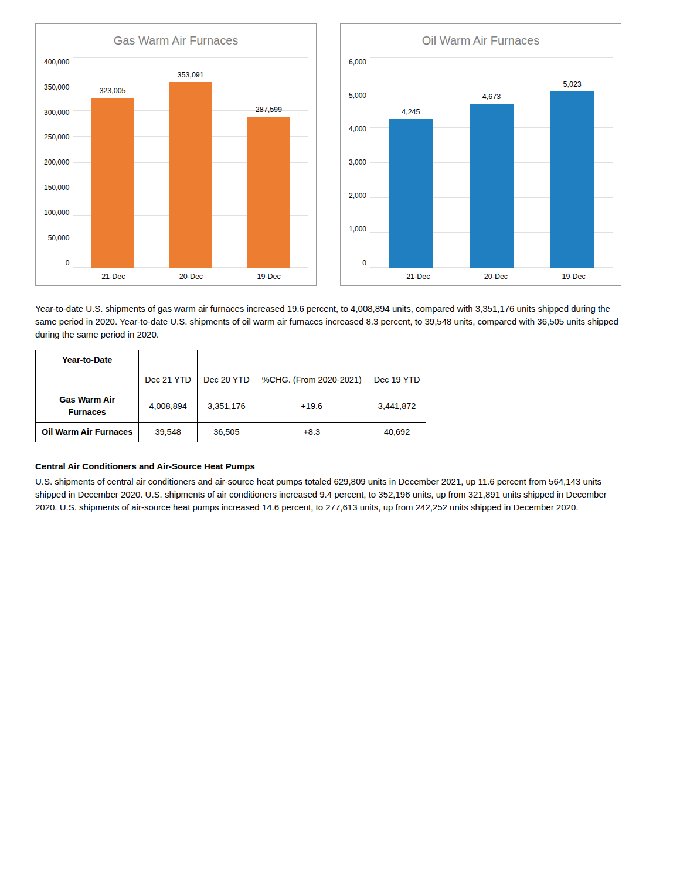Gas Warm Air Furnaces
400,000 350,000 300,000 250,000 200,000 150,000 100,000 50,000 0
323,005
353,091
287,599
21-Dec 20-Dec 19-Dec
Oil Warm Air Furnaces
6,000 5,000 4,000 3,000 2,000 1,000 0
4,245
4,673
5,023
21-Dec 20-Dec 19-Dec
Year-to-date U.S. shipments of gas warm air furnaces increased 19.6 percent, to 4,008,894 units, compared with 3,351,176 units shipped during the same period in 2020. Year-to-date U.S. shipments of oil warm air furnaces increased 8.3 percent, to 39,548 units, compared with 36,505 units shipped during the same period in 2020.
| Year-to-Date | | | | |
| | Dec 21 YTD | Dec 20 YTD | %CHG. (From 2020-2021) | Dec 19 YTD |
| Gas Warm Air Furnaces | 4,008,894 | 3,351,176 | +19.6 | 3,441,872 |
| Oil Warm Air Furnaces | 39,548 | 36,505 | +8.3 | 40,692 |
Central Air Conditioners and Air-Source Heat Pumps
U.S. shipments of central air conditioners and air-source heat pumps totaled 629,809 units in December 2021, up 11.6 percent from 564,143 units shipped in December 2020. U.S. shipments of air conditioners increased 9.4 percent, to 352,196 units, up from 321,891 units shipped in December 2020. U.S. shipments of air-source heat pumps increased 14.6 percent, to 277,613 units, up from 242,252 units shipped in December 2020.